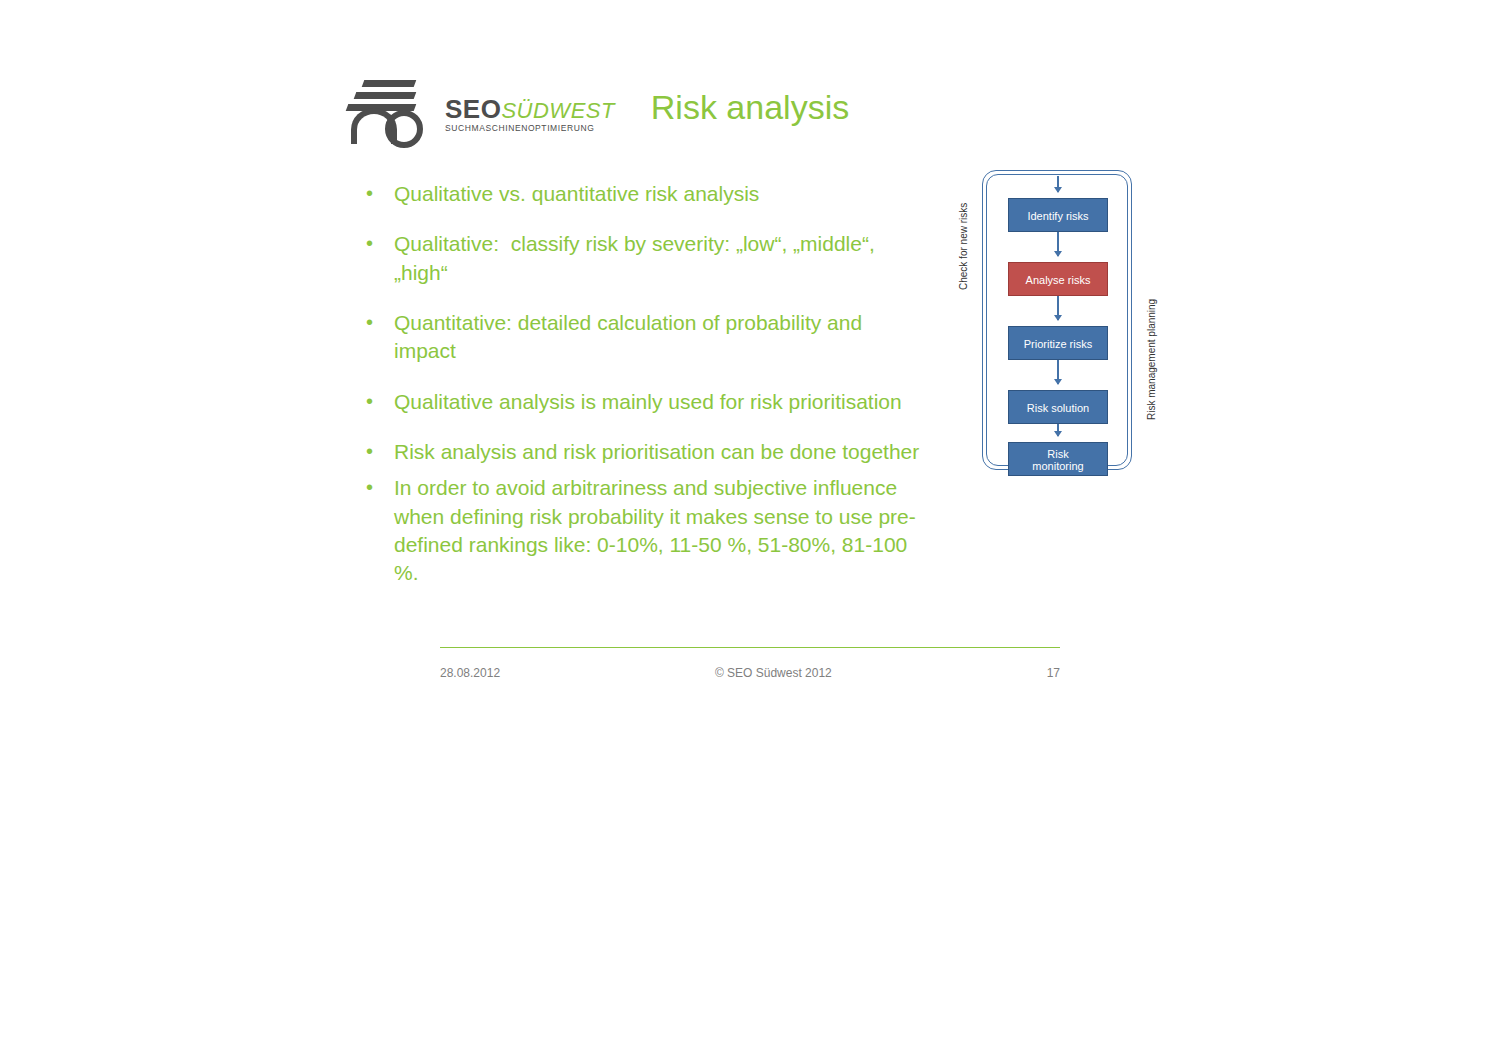SEO SÜDWEST
SUCHMASCHINENOPTIMIERUNG
Risk analysis
Qualitative vs. quantitative risk analysis
Qualitative: classify risk by severity: „low“, „middle“, „high“
Quantitative: detailed calculation of probability and impact
Qualitative analysis is mainly used for risk prioritisation
Risk analysis and risk prioritisation can be done together
In order to avoid arbitrariness and subjective influence when defining risk probability it makes sense to use pre-defined rankings like: 0-10%, 11-50 %, 51-80%, 81-100 %.
Identify risks
Analyse risks
Prioritize risks
Risk solution
Risk
monitoring
Check for new risks
Risk management planning
28.08.2012 17
© SEO Südwest 2012